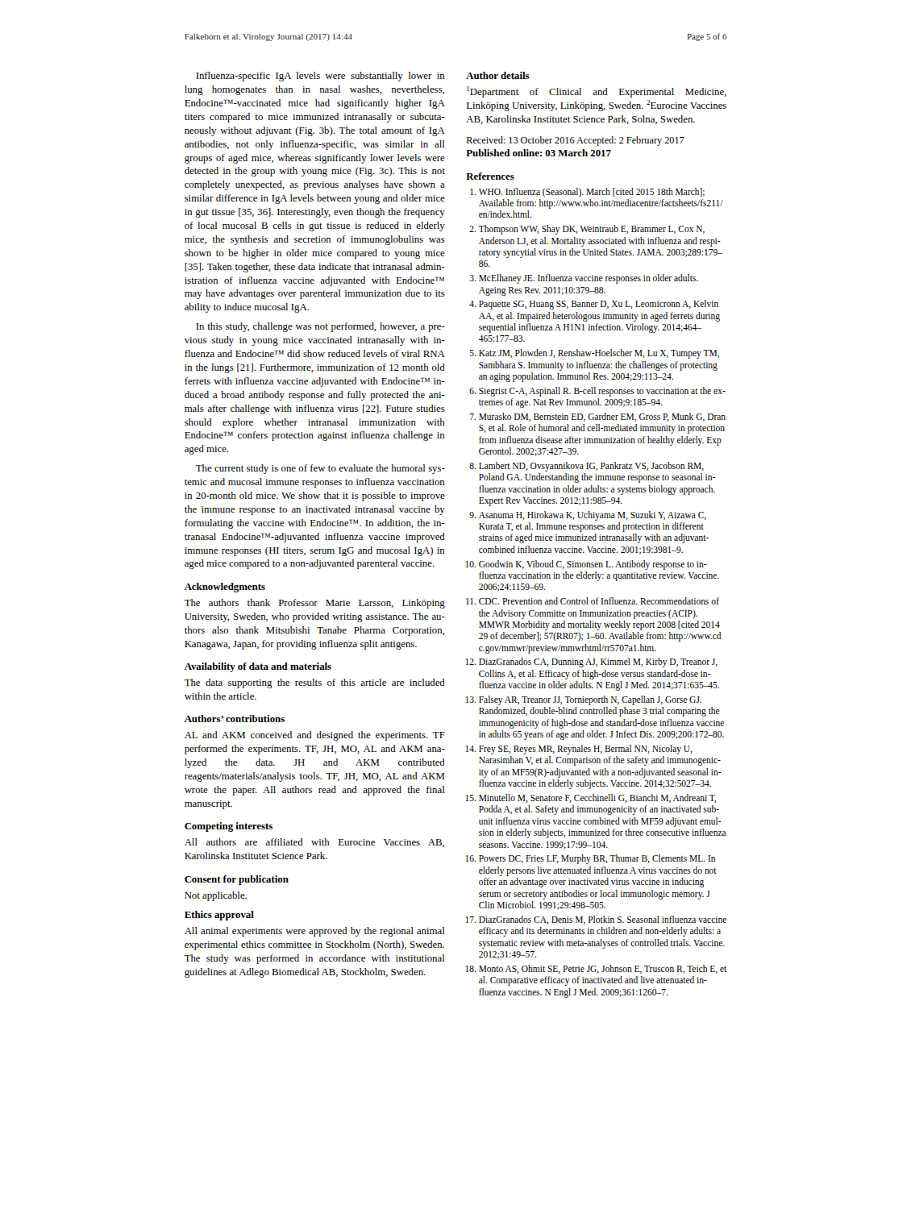Falkeborn et al. Virology Journal (2017) 14:44
Page 5 of 6
Influenza-specific IgA levels were substantially lower in lung homogenates than in nasal washes, nevertheless, Endocine™-vaccinated mice had significantly higher IgA titers compared to mice immunized intranasally or subcutaneously without adjuvant (Fig. 3b). The total amount of IgA antibodies, not only influenza-specific, was similar in all groups of aged mice, whereas significantly lower levels were detected in the group with young mice (Fig. 3c). This is not completely unexpected, as previous analyses have shown a similar difference in IgA levels between young and older mice in gut tissue [35, 36]. Interestingly, even though the frequency of local mucosal B cells in gut tissue is reduced in elderly mice, the synthesis and secretion of immunoglobulins was shown to be higher in older mice compared to young mice [35]. Taken together, these data indicate that intranasal administration of influenza vaccine adjuvanted with Endocine™ may have advantages over parenteral immunization due to its ability to induce mucosal IgA.
In this study, challenge was not performed, however, a previous study in young mice vaccinated intranasally with influenza and Endocine™ did show reduced levels of viral RNA in the lungs [21]. Furthermore, immunization of 12 month old ferrets with influenza vaccine adjuvanted with Endocine™ induced a broad antibody response and fully protected the animals after challenge with influenza virus [22]. Future studies should explore whether intranasal immunization with Endocine™ confers protection against influenza challenge in aged mice.
The current study is one of few to evaluate the humoral systemic and mucosal immune responses to influenza vaccination in 20-month old mice. We show that it is possible to improve the immune response to an inactivated intranasal vaccine by formulating the vaccine with Endocine™. In addition, the intranasal Endocine™-adjuvanted influenza vaccine improved immune responses (HI titers, serum IgG and mucosal IgA) in aged mice compared to a non-adjuvanted parenteral vaccine.
Acknowledgments
The authors thank Professor Marie Larsson, Linköping University, Sweden, who provided writing assistance. The authors also thank Mitsubishi Tanabe Pharma Corporation, Kanagawa, Japan, for providing influenza split antigens.
Availability of data and materials
The data supporting the results of this article are included within the article.
Authors’ contributions
AL and AKM conceived and designed the experiments. TF performed the experiments. TF, JH, MO, AL and AKM analyzed the data. JH and AKM contributed reagents/materials/analysis tools. TF, JH, MO, AL and AKM wrote the paper. All authors read and approved the final manuscript.
Competing interests
All authors are affiliated with Eurocine Vaccines AB, Karolinska Institutet Science Park.
Consent for publication
Not applicable.
Ethics approval
All animal experiments were approved by the regional animal experimental ethics committee in Stockholm (North), Sweden. The study was performed in accordance with institutional guidelines at Adlego Biomedical AB, Stockholm, Sweden.
Author details
1Department of Clinical and Experimental Medicine, Linköping University, Linköping, Sweden. 2Eurocine Vaccines AB, Karolinska Institutet Science Park, Solna, Sweden.
Received: 13 October 2016 Accepted: 2 February 2017
Published online: 03 March 2017
References
WHO. Influenza (Seasonal). March [cited 2015 18th March]; Available from: http://www.who.int/mediacentre/factsheets/fs211/en/index.html.
Thompson WW, Shay DK, Weintraub E, Brammer L, Cox N, Anderson LJ, et al. Mortality associated with influenza and respiratory syncytial virus in the United States. JAMA. 2003;289:179–86.
McElhaney JE. Influenza vaccine responses in older adults. Ageing Res Rev. 2011;10:379–88.
Paquette SG, Huang SS, Banner D, Xu L, Leomicronn A, Kelvin AA, et al. Impaired heterologous immunity in aged ferrets during sequential influenza A H1N1 infection. Virology. 2014;464–465:177–83.
Katz JM, Plowden J, Renshaw-Hoelscher M, Lu X, Tumpey TM, Sambhara S. Immunity to influenza: the challenges of protecting an aging population. Immunol Res. 2004;29:113–24.
Siegrist C-A, Aspinall R. B-cell responses to vaccination at the extremes of age. Nat Rev Immunol. 2009;9:185–94.
Murasko DM, Bernstein ED, Gardner EM, Gross P, Munk G, Dran S, et al. Role of humoral and cell-mediated immunity in protection from influenza disease after immunization of healthy elderly. Exp Gerontol. 2002;37:427–39.
Lambert ND, Ovsyannikova IG, Pankratz VS, Jacobson RM, Poland GA. Understanding the immune response to seasonal influenza vaccination in older adults: a systems biology approach. Expert Rev Vaccines. 2012;11:985–94.
Asanuma H, Hirokawa K, Uchiyama M, Suzuki Y, Aizawa C, Kurata T, et al. Immune responses and protection in different strains of aged mice immunized intranasally with an adjuvant-combined influenza vaccine. Vaccine. 2001;19:3981–9.
Goodwin K, Viboud C, Simonsen L. Antibody response to influenza vaccination in the elderly: a quantitative review. Vaccine. 2006;24:1159–69.
CDC. Prevention and Control of Influenza. Recommendations of the Advisory Committe on Immunization preacties (ACIP). MMWR Morbidity and mortality weekly report 2008 [cited 2014 29 of december]; 57(RR07); 1–60. Available from: http://www.cdc.gov/mmwr/preview/mmwrhtml/rr5707a1.htm.
DiazGranados CA, Dunning AJ, Kimmel M, Kirby D, Treanor J, Collins A, et al. Efficacy of high-dose versus standard-dose influenza vaccine in older adults. N Engl J Med. 2014;371:635–45.
Falsey AR, Treanor JJ, Tornieporth N, Capellan J, Gorse GJ. Randomized, double-blind controlled phase 3 trial comparing the immunogenicity of high-dose and standard-dose influenza vaccine in adults 65 years of age and older. J Infect Dis. 2009;200:172–80.
Frey SE, Reyes MR, Reynales H, Bermal NN, Nicolay U, Narasimhan V, et al. Comparison of the safety and immunogenicity of an MF59(R)-adjuvanted with a non-adjuvanted seasonal influenza vaccine in elderly subjects. Vaccine. 2014;32:5027–34.
Minutello M, Senatore F, Cecchinelli G, Bianchi M, Andreani T, Podda A, et al. Safety and immunogenicity of an inactivated subunit influenza virus vaccine combined with MF59 adjuvant emulsion in elderly subjects, immunized for three consecutive influenza seasons. Vaccine. 1999;17:99–104.
Powers DC, Fries LF, Murphy BR, Thumar B, Clements ML. In elderly persons live attenuated influenza A virus vaccines do not offer an advantage over inactivated virus vaccine in inducing serum or secretory antibodies or local immunologic memory. J Clin Microbiol. 1991;29:498–505.
DiazGranados CA, Denis M, Plotkin S. Seasonal influenza vaccine efficacy and its determinants in children and non-elderly adults: a systematic review with meta-analyses of controlled trials. Vaccine. 2012;31:49–57.
Monto AS, Ohmit SE, Petrie JG, Johnson E, Truscon R, Teich E, et al. Comparative efficacy of inactivated and live attenuated influenza vaccines. N Engl J Med. 2009;361:1260–7.